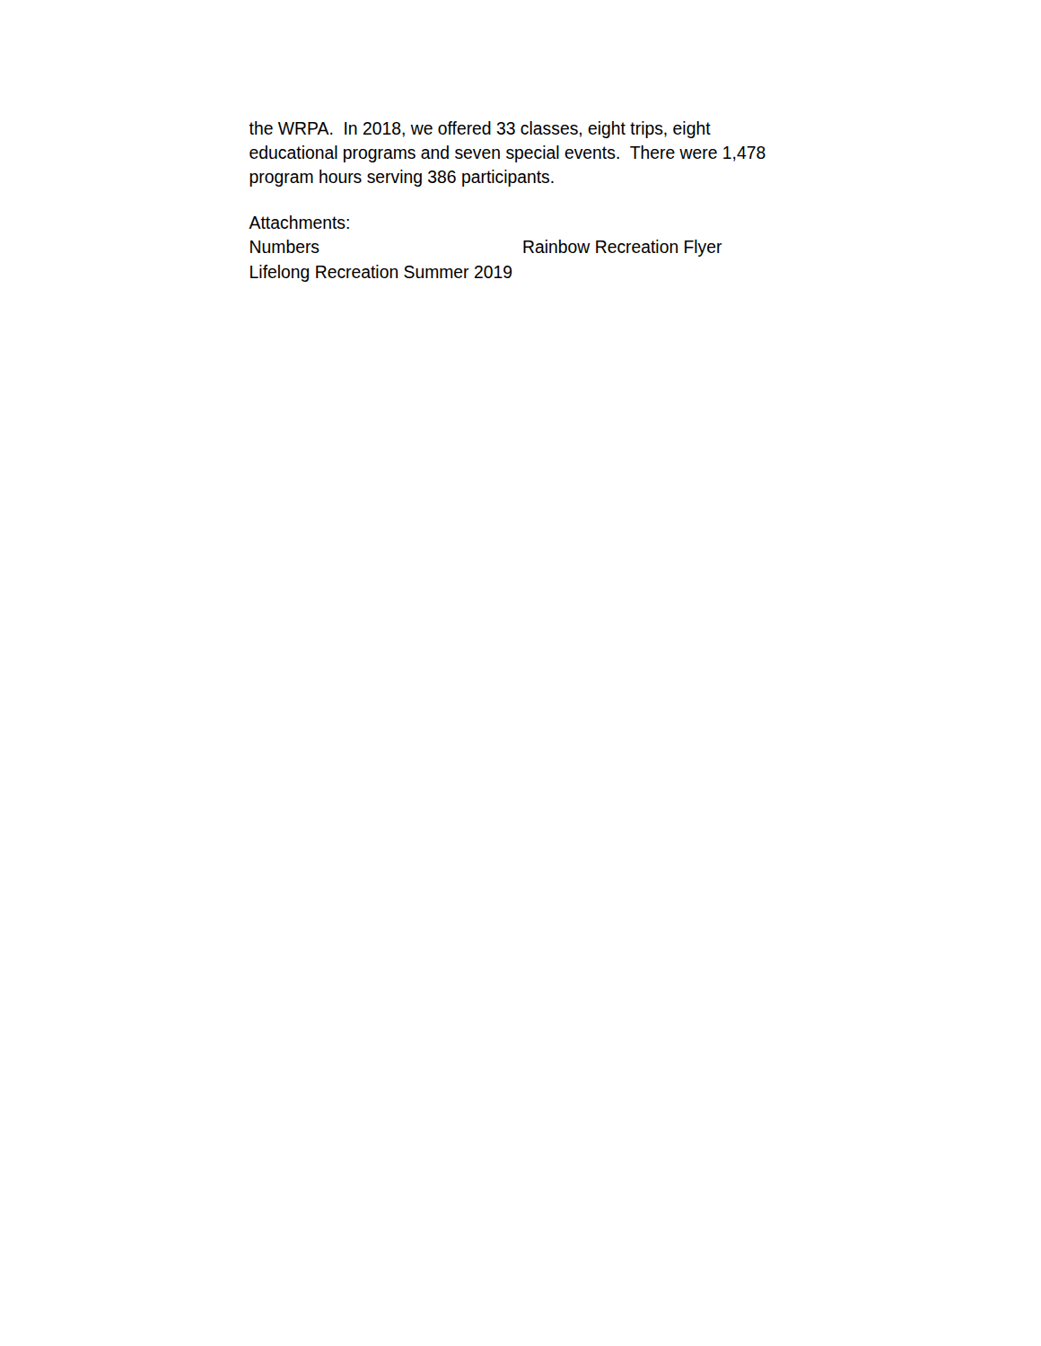the WRPA. In 2018, we offered 33 classes, eight trips, eight educational programs and seven special events. There were 1,478 program hours serving 386 participants.
Attachments:
| Numbers | Rainbow Recreation Flyer |
| Lifelong Recreation Summer 2019 | |